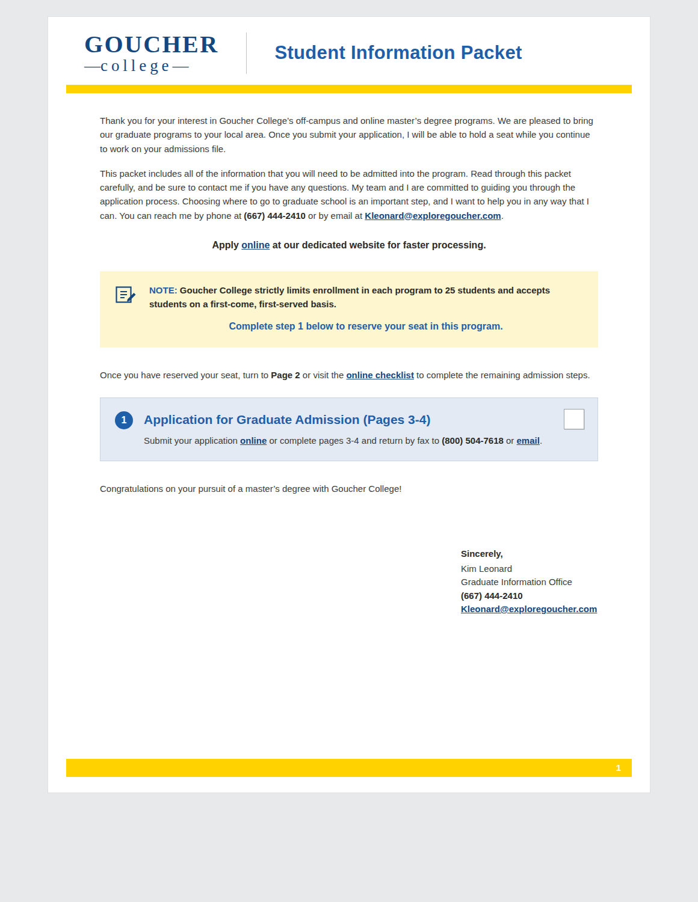GOUCHER
college
Student Information Packet
Thank you for your interest in Goucher College’s off-campus and online master’s degree programs. We are pleased to bring our graduate programs to your local area. Once you submit your application, I will be able to hold a seat while you continue to work on your admissions file.
This packet includes all of the information that you will need to be admitted into the program. Read through this packet carefully, and be sure to contact me if you have any questions. My team and I are committed to guiding you through the application process. Choosing where to go to graduate school is an important step, and I want to help you in any way that I can. You can reach me by phone at (667) 444-2410 or by email at Kleonard@exploregoucher.com.
Apply online at our dedicated website for faster processing.
NOTE: Goucher College strictly limits enrollment in each program to 25 students and accepts students on a first-come, first-served basis.
Complete step 1 below to reserve your seat in this program.
Once you have reserved your seat, turn to Page 2 or visit the online checklist to complete the remaining admission steps.
1
Application for Graduate Admission (Pages 3-4)
Submit your application online or complete pages 3-4 and return by fax to (800) 504-7618 or email.
Congratulations on your pursuit of a master’s degree with Goucher College!
Sincerely,
Kim Leonard
Graduate Information Office
(667) 444-2410
Kleonard@exploregoucher.com
1